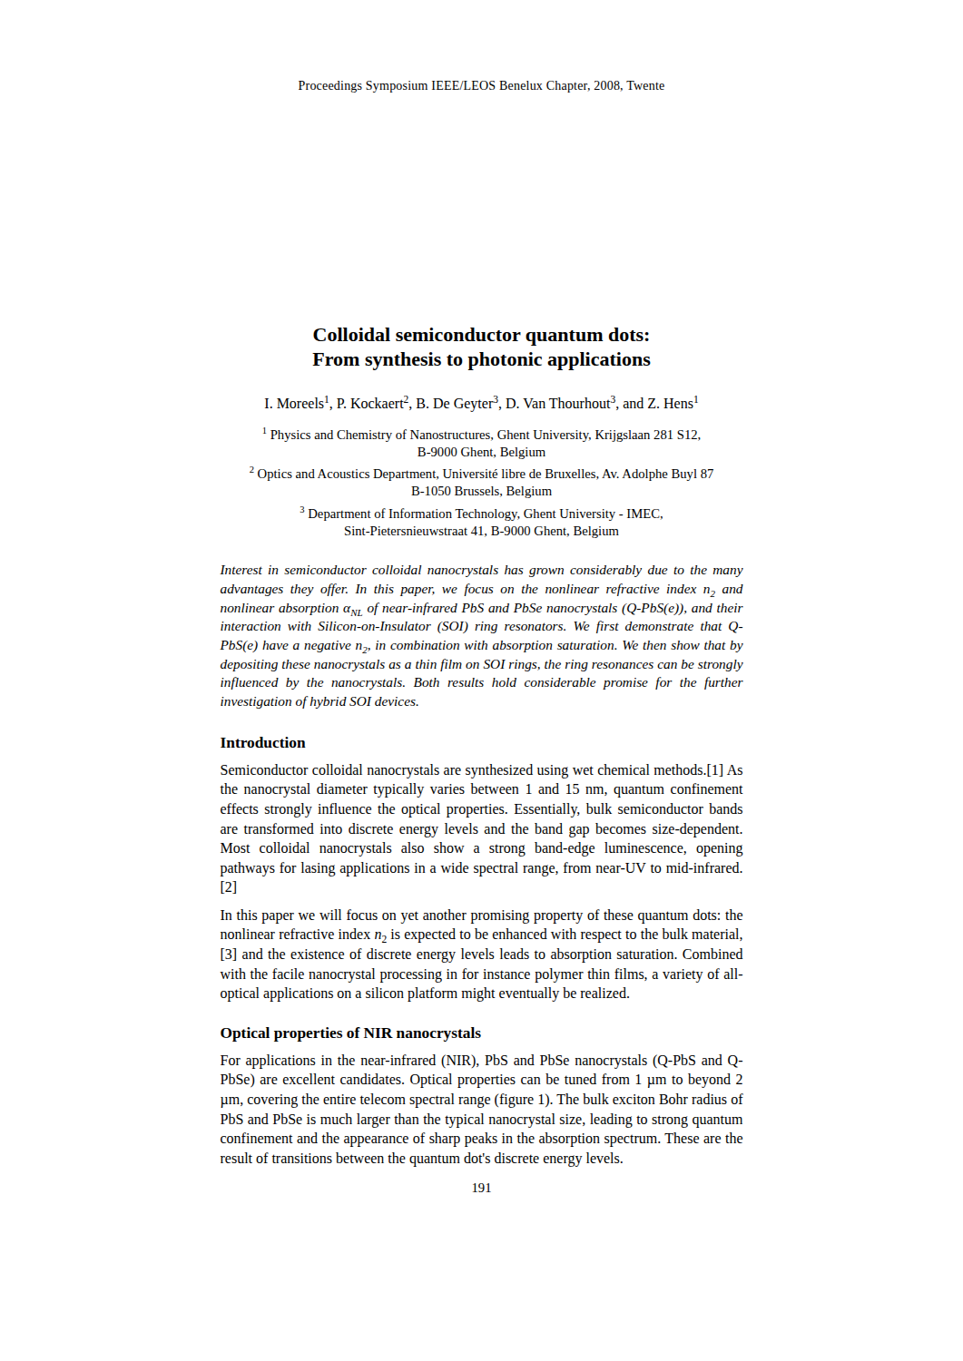Proceedings Symposium IEEE/LEOS Benelux Chapter, 2008, Twente
Colloidal semiconductor quantum dots:
From synthesis to photonic applications
I. Moreels1, P. Kockaert2, B. De Geyter3, D. Van Thourhout3, and Z. Hens1
1 Physics and Chemistry of Nanostructures, Ghent University, Krijgslaan 281 S12,
B-9000 Ghent, Belgium
2 Optics and Acoustics Department, Université libre de Bruxelles, Av. Adolphe Buyl 87
B-1050 Brussels, Belgium
3 Department of Information Technology, Ghent University - IMEC,
Sint-Pietersnieuwstraat 41, B-9000 Ghent, Belgium
Interest in semiconductor colloidal nanocrystals has grown considerably due to the many advantages they offer. In this paper, we focus on the nonlinear refractive index n2 and nonlinear absorption αNL of near-infrared PbS and PbSe nanocrystals (Q-PbS(e)), and their interaction with Silicon-on-Insulator (SOI) ring resonators. We first demonstrate that Q-PbS(e) have a negative n2, in combination with absorption saturation. We then show that by depositing these nanocrystals as a thin film on SOI rings, the ring resonances can be strongly influenced by the nanocrystals. Both results hold considerable promise for the further investigation of hybrid SOI devices.
Introduction
Semiconductor colloidal nanocrystals are synthesized using wet chemical methods.[1] As the nanocrystal diameter typically varies between 1 and 15 nm, quantum confinement effects strongly influence the optical properties. Essentially, bulk semiconductor bands are transformed into discrete energy levels and the band gap becomes size-dependent. Most colloidal nanocrystals also show a strong band-edge luminescence, opening pathways for lasing applications in a wide spectral range, from near-UV to mid-infrared.[2]
In this paper we will focus on yet another promising property of these quantum dots: the nonlinear refractive index n2 is expected to be enhanced with respect to the bulk material,[3] and the existence of discrete energy levels leads to absorption saturation. Combined with the facile nanocrystal processing in for instance polymer thin films, a variety of all-optical applications on a silicon platform might eventually be realized.
Optical properties of NIR nanocrystals
For applications in the near-infrared (NIR), PbS and PbSe nanocrystals (Q-PbS and Q-PbSe) are excellent candidates. Optical properties can be tuned from 1 µm to beyond 2 µm, covering the entire telecom spectral range (figure 1). The bulk exciton Bohr radius of PbS and PbSe is much larger than the typical nanocrystal size, leading to strong quantum confinement and the appearance of sharp peaks in the absorption spectrum. These are the result of transitions between the quantum dot's discrete energy levels.
191